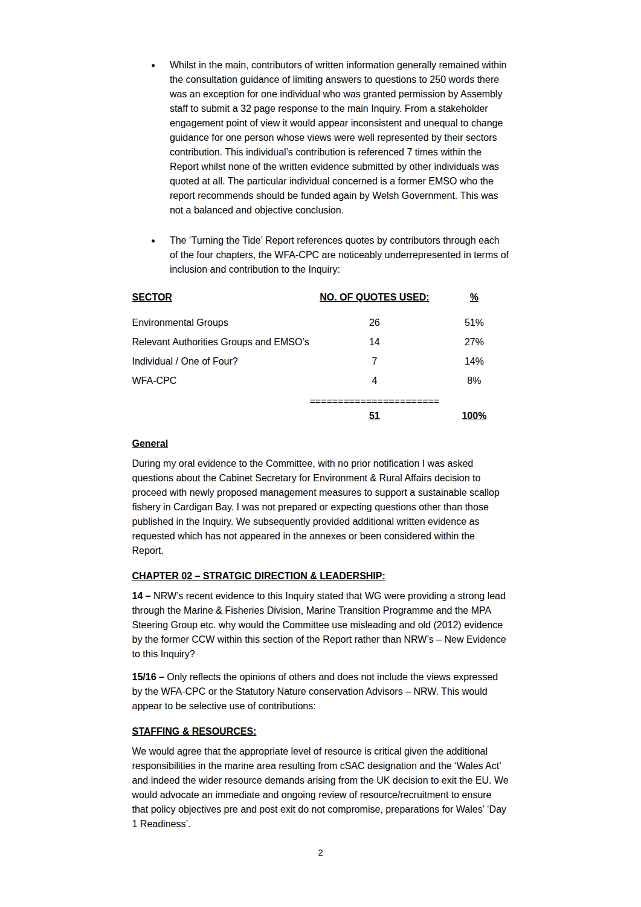Whilst in the main, contributors of written information generally remained within the consultation guidance of limiting answers to questions to 250 words there was an exception for one individual who was granted permission by Assembly staff to submit a 32 page response to the main Inquiry. From a stakeholder engagement point of view it would appear inconsistent and unequal to change guidance for one person whose views were well represented by their sectors contribution. This individual’s contribution is referenced 7 times within the Report whilst none of the written evidence submitted by other individuals was quoted at all. The particular individual concerned is a former EMSO who the report recommends should be funded again by Welsh Government. This was not a balanced and objective conclusion.
The ‘Turning the Tide’ Report references quotes by contributors through each of the four chapters, the WFA-CPC are noticeably underrepresented in terms of inclusion and contribution to the Inquiry:
| SECTOR | NO. OF QUOTES USED: | % |
| --- | --- | --- |
| Environmental Groups | 26 | 51% |
| Relevant Authorities Groups and EMSO’s | 14 | 27% |
| Individual / One of Four? | 7 | 14% |
| WFA-CPC | 4 | 8% |
| | ======================= | |
| | 51 | 100% |
General
During my oral evidence to the Committee, with no prior notification I was asked questions about the Cabinet Secretary for Environment & Rural Affairs decision to proceed with newly proposed management measures to support a sustainable scallop fishery in Cardigan Bay. I was not prepared or expecting questions other than those published in the Inquiry. We subsequently provided additional written evidence as requested which has not appeared in the annexes or been considered within the Report.
CHAPTER 02 – STRATGIC DIRECTION & LEADERSHIP:
14 – NRW’s recent evidence to this Inquiry stated that WG were providing a strong lead through the Marine & Fisheries Division, Marine Transition Programme and the MPA Steering Group etc. why would the Committee use misleading and old (2012) evidence by the former CCW within this section of the Report rather than NRW’s – New Evidence to this Inquiry?
15/16 – Only reflects the opinions of others and does not include the views expressed by the WFA-CPC or the Statutory Nature conservation Advisors – NRW. This would appear to be selective use of contributions:
STAFFING & RESOURCES:
We would agree that the appropriate level of resource is critical given the additional responsibilities in the marine area resulting from cSAC designation and the ‘Wales Act’ and indeed the wider resource demands arising from the UK decision to exit the EU. We would advocate an immediate and ongoing review of resource/recruitment to ensure that policy objectives pre and post exit do not compromise, preparations for Wales’ ‘Day 1 Readiness’.
2